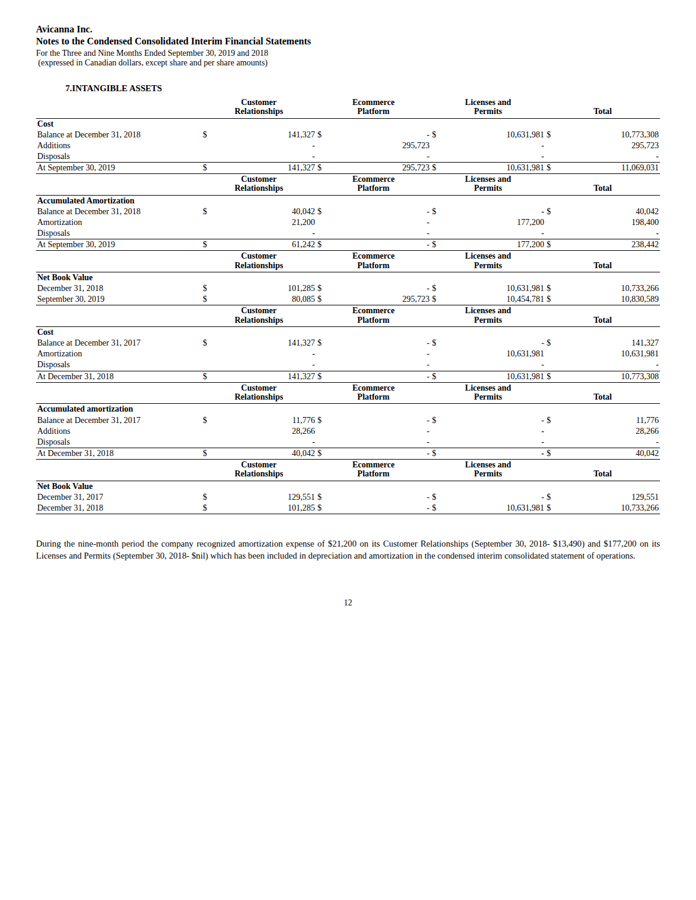Avicanna Inc.
Notes to the Condensed Consolidated Interim Financial Statements
For the Three and Nine Months Ended September 30, 2019 and 2018
(expressed in Canadian dollars, except share and per share amounts)
7. INTANGIBLE ASSETS
| | Customer Relationships | Ecommerce Platform | Licenses and Permits | Total |
| Cost | | | | |
| Balance at December 31, 2018 | $ | 141,327 | $ | - | $ | 10,631,981 | $ | 10,773,308 |
| Additions | | - | | 295,723 | | - | | 295,723 |
| Disposals | | - | | - | | - | | - |
| At September 30, 2019 | $ | 141,327 | $ | 295,723 | $ | 10,631,981 | $ | 11,069,031 |
| | Customer Relationships | Ecommerce Platform | Licenses and Permits | Total |
| Accumulated Amortization | | | | |
| Balance at December 31, 2018 | $ | 40,042 | $ | - | $ | - | $ | 40,042 |
| Amortization | | 21,200 | | - | | 177,200 | | 198,400 |
| Disposals | | - | | - | | - | | - |
| At September 30, 2019 | $ | 61,242 | $ | - | $ | 177,200 | $ | 238,442 |
| | Customer Relationships | Ecommerce Platform | Licenses and Permits | Total |
| Net Book Value | | | | |
| December 31, 2018 | $ | 101,285 | $ | - | $ | 10,631,981 | $ | 10,733,266 |
| September 30, 2019 | $ | 80,085 | $ | 295,723 | $ | 10,454,781 | $ | 10,830,589 |
| | Customer Relationships | Ecommerce Platform | Licenses and Permits | Total |
| Cost | | | | |
| Balance at December 31, 2017 | $ | 141,327 | $ | - | $ | - | $ | 141,327 |
| Amortization | | - | | - | | 10,631,981 | | 10,631,981 |
| Disposals | | - | | - | | - | | - |
| At December 31, 2018 | $ | 141,327 | $ | - | $ | 10,631,981 | $ | 10,773,308 |
| | Customer Relationships | Ecommerce Platform | Licenses and Permits | Total |
| Accumulated amortization | | | | |
| Balance at December 31, 2017 | $ | 11,776 | $ | - | $ | - | $ | 11,776 |
| Additions | | 28,266 | | - | | - | | 28,266 |
| Disposals | | - | | - | | - | | - |
| At December 31, 2018 | $ | 40,042 | $ | - | $ | - | $ | 40,042 |
| | Customer Relationships | Ecommerce Platform | Licenses and Permits | Total |
| Net Book Value | | | | |
| December 31, 2017 | $ | 129,551 | $ | - | $ | - | $ | 129,551 |
| December 31, 2018 | $ | 101,285 | $ | - | $ | 10,631,981 | $ | 10,733,266 |
During the nine-month period the company recognized amortization expense of $21,200 on its Customer Relationships (September 30, 2018- $13,490) and $177,200 on its Licenses and Permits (September 30, 2018- $nil) which has been included in depreciation and amortization in the condensed interim consolidated statement of operations.
12